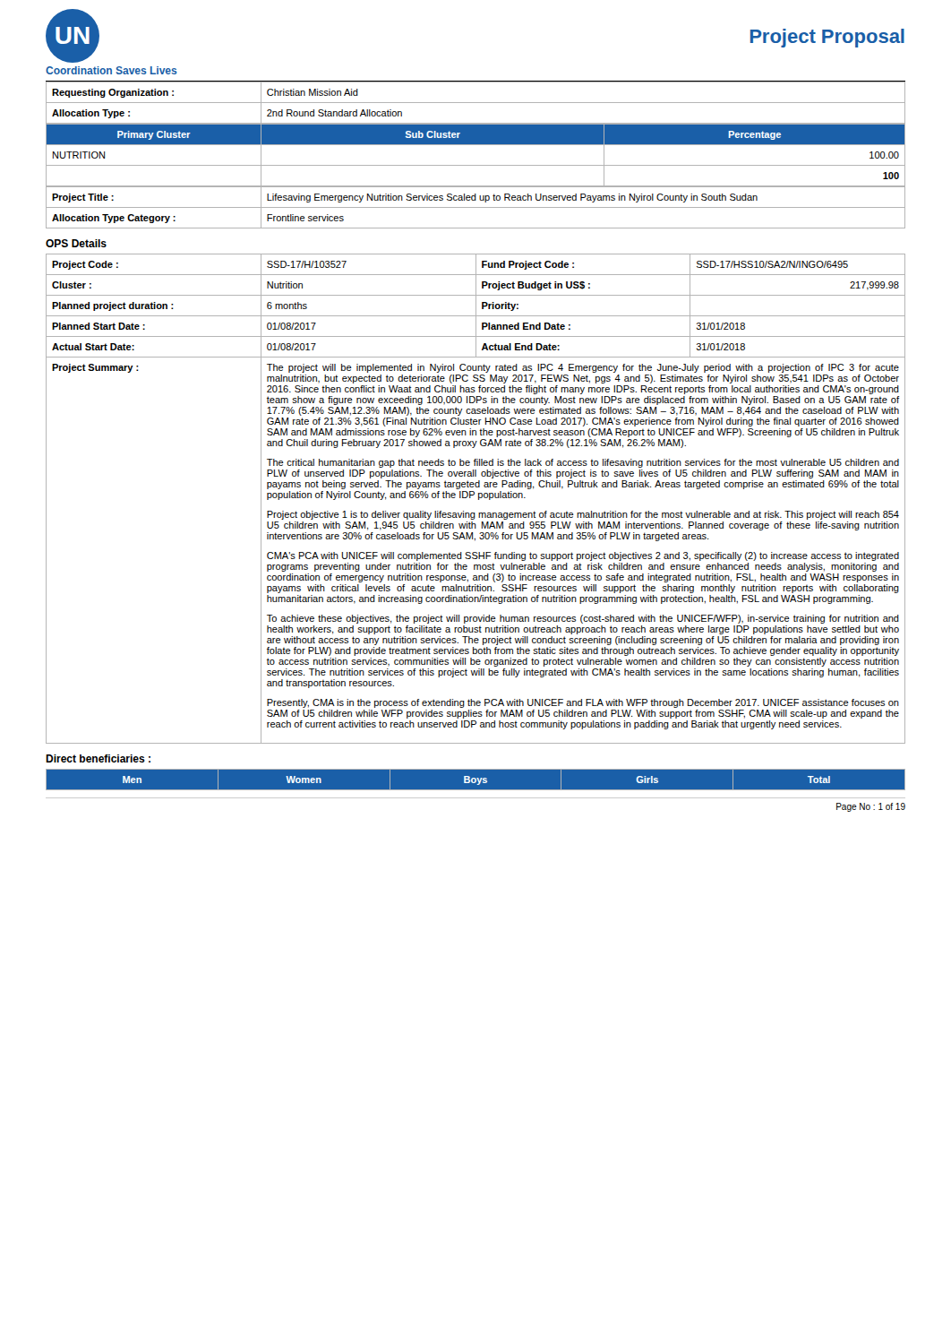UN
Coordination Saves Lives
Project Proposal
| Requesting Organization : | Christian Mission Aid |
| Allocation Type : | 2nd Round Standard Allocation |
| Primary Cluster | Sub Cluster | Percentage |
| --- | --- | --- |
| NUTRITION | | 100.00 |
| | | 100 |
| Project Title : | Lifesaving Emergency Nutrition Services Scaled up to Reach Unserved Payams in Nyirol County in South Sudan |
| Allocation Type Category : | Frontline services |
OPS Details
| Project Code : | SSD-17/H/103527 | Fund Project Code : | SSD-17/HSS10/SA2/N/INGO/6495 |
| Cluster : | Nutrition | Project Budget in US$ : | 217,999.98 |
| Planned project duration : | 6 months | Priority: | |
| Planned Start Date : | 01/08/2017 | Planned End Date : | 31/01/2018 |
| Actual Start Date: | 01/08/2017 | Actual End Date: | 31/01/2018 |
| Project Summary : | The project will be implemented in Nyirol County rated as IPC 4 Emergency for the June-July period with a projection of IPC 3 for acute malnutrition, but expected to deteriorate (IPC SS May 2017, FEWS Net, pgs 4 and 5). Estimates for Nyirol show 35,541 IDPs as of October 2016. Since then conflict in Waat and Chuil has forced the flight of many more IDPs. Recent reports from local authorities and CMA's on-ground team show a figure now exceeding 100,000 IDPs in the county. Most new IDPs are displaced from within Nyirol. Based on a U5 GAM rate of 17.7% (5.4% SAM,12.3% MAM), the county caseloads were estimated as follows: SAM – 3,716, MAM – 8,464 and the caseload of PLW with GAM rate of 21.3% 3,561 (Final Nutrition Cluster HNO Case Load 2017). CMA's experience from Nyirol during the final quarter of 2016 showed SAM and MAM admissions rose by 62% even in the post-harvest season (CMA Report to UNICEF and WFP). Screening of U5 children in Pultruk and Chuil during February 2017 showed a proxy GAM rate of 38.2% (12.1% SAM, 26.2% MAM). The critical humanitarian gap that needs to be filled is the lack of access to lifesaving nutrition services for the most vulnerable U5 children and PLW of unserved IDP populations. The overall objective of this project is to save lives of U5 children and PLW suffering SAM and MAM in payams not being served. The payams targeted are Pading, Chuil, Pultruk and Bariak. Areas targeted comprise an estimated 69% of the total population of Nyirol County, and 66% of the IDP population. Project objective 1 is to deliver quality lifesaving management of acute malnutrition for the most vulnerable and at risk. This project will reach 854 U5 children with SAM, 1,945 U5 children with MAM and 955 PLW with MAM interventions. Planned coverage of these life-saving nutrition interventions are 30% of caseloads for U5 SAM, 30% for U5 MAM and 35% of PLW in targeted areas. CMA's PCA with UNICEF will complemented SSHF funding to support project objectives 2 and 3, specifically (2) to increase access to integrated programs preventing under nutrition for the most vulnerable and at risk children and ensure enhanced needs analysis, monitoring and coordination of emergency nutrition response, and (3) to increase access to safe and integrated nutrition, FSL, health and WASH responses in payams with critical levels of acute malnutrition. SSHF resources will support the sharing monthly nutrition reports with collaborating humanitarian actors, and increasing coordination/integration of nutrition programming with protection, health, FSL and WASH programming. To achieve these objectives, the project will provide human resources (cost-shared with the UNICEF/WFP), in-service training for nutrition and health workers, and support to facilitate a robust nutrition outreach approach to reach areas where large IDP populations have settled but who are without access to any nutrition services. The project will conduct screening (including screening of U5 children for malaria and providing iron folate for PLW) and provide treatment services both from the static sites and through outreach services. To achieve gender equality in opportunity to access nutrition services, communities will be organized to protect vulnerable women and children so they can consistently access nutrition services. The nutrition services of this project will be fully integrated with CMA's health services in the same locations sharing human, facilities and transportation resources. Presently, CMA is in the process of extending the PCA with UNICEF and FLA with WFP through December 2017. UNICEF assistance focuses on SAM of U5 children while WFP provides supplies for MAM of U5 children and PLW. With support from SSHF, CMA will scale-up and expand the reach of current activities to reach unserved IDP and host community populations in padding and Bariak that urgently need services. |
Direct beneficiaries :
| Men | Women | Boys | Girls | Total |
| --- | --- | --- | --- | --- |
Page No : 1 of 19